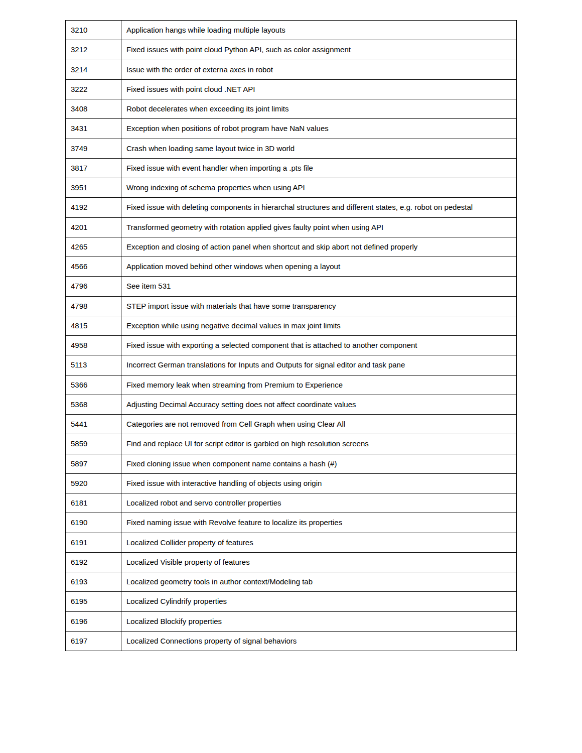| 3210 | Application hangs while loading multiple layouts |
| 3212 | Fixed issues with point cloud Python API, such as color assignment |
| 3214 | Issue with the order of externa axes in robot |
| 3222 | Fixed issues with point cloud .NET API |
| 3408 | Robot decelerates when exceeding its joint limits |
| 3431 | Exception when positions of robot program have NaN values |
| 3749 | Crash when loading same layout twice in 3D world |
| 3817 | Fixed issue with event handler when importing a .pts file |
| 3951 | Wrong indexing of schema properties when using API |
| 4192 | Fixed issue with deleting components in hierarchal structures and different states, e.g. robot on pedestal |
| 4201 | Transformed geometry with rotation applied gives faulty point when using API |
| 4265 | Exception and closing of action panel when shortcut and skip abort not defined properly |
| 4566 | Application moved behind other windows when opening a layout |
| 4796 | See item 531 |
| 4798 | STEP import issue with materials that have some transparency |
| 4815 | Exception while using negative decimal values in max joint limits |
| 4958 | Fixed issue with exporting a selected component that is attached to another component |
| 5113 | Incorrect German translations for Inputs and Outputs for signal editor and task pane |
| 5366 | Fixed memory leak when streaming from Premium to Experience |
| 5368 | Adjusting Decimal Accuracy setting does not affect coordinate values |
| 5441 | Categories are not removed from Cell Graph when using Clear All |
| 5859 | Find and replace UI for script editor is garbled on high resolution screens |
| 5897 | Fixed cloning issue when component name contains a hash (#) |
| 5920 | Fixed issue with interactive handling of objects using origin |
| 6181 | Localized robot and servo controller properties |
| 6190 | Fixed naming issue with Revolve feature to localize its properties |
| 6191 | Localized Collider property of features |
| 6192 | Localized Visible property of features |
| 6193 | Localized geometry tools in author context/Modeling tab |
| 6195 | Localized Cylindrify properties |
| 6196 | Localized Blockify properties |
| 6197 | Localized Connections property of signal behaviors |